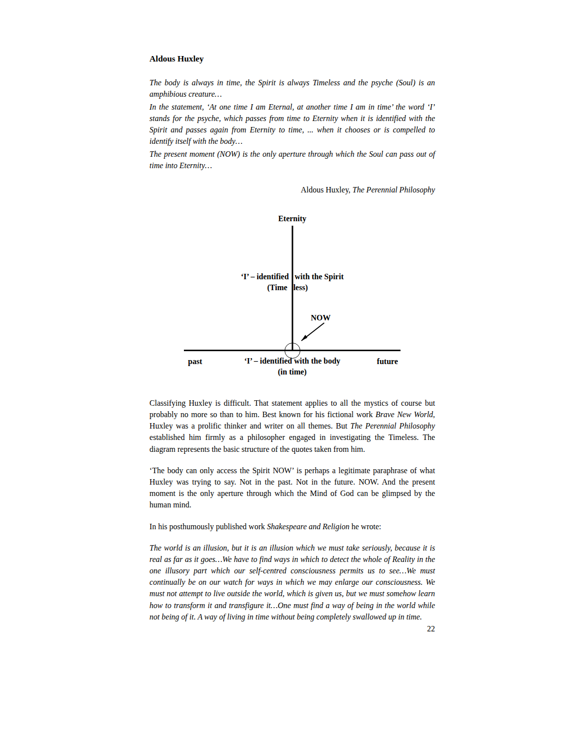Aldous Huxley
The body is always in time, the Spirit is always Timeless and the psyche (Soul) is an amphibious creature…
In the statement, ‘At one time I am Eternal, at another time I am in time’ the word ‘I’ stands for the psyche, which passes from time to Eternity when it is identified with the Spirit and passes again from Eternity to time, ... when it chooses or is compelled to identify itself with the body…
The present moment (NOW) is the only aperture through which the Soul can pass out of time into Eternity…
Aldous Huxley, The Perennial Philosophy
Eternity
‘I’ – identified with the Spirit (Time less)
NOW
past
future
‘I’ – identified with the body
(in time)
Classifying Huxley is difficult. That statement applies to all the mystics of course but probably no more so than to him. Best known for his fictional work Brave New World, Huxley was a prolific thinker and writer on all themes. But The Perennial Philosophy established him firmly as a philosopher engaged in investigating the Timeless. The diagram represents the basic structure of the quotes taken from him.
‘The body can only access the Spirit NOW’ is perhaps a legitimate paraphrase of what Huxley was trying to say. Not in the past. Not in the future. NOW. And the present moment is the only aperture through which the Mind of God can be glimpsed by the human mind.
In his posthumously published work Shakespeare and Religion he wrote:
The world is an illusion, but it is an illusion which we must take seriously, because it is real as far as it goes…We have to find ways in which to detect the whole of Reality in the one illusory part which our self-centred consciousness permits us to see…We must continually be on our watch for ways in which we may enlarge our consciousness. We must not attempt to live outside the world, which is given us, but we must somehow learn how to transform it and transfigure it…One must find a way of being in the world while not being of it. A way of living in time without being completely swallowed up in time.
22